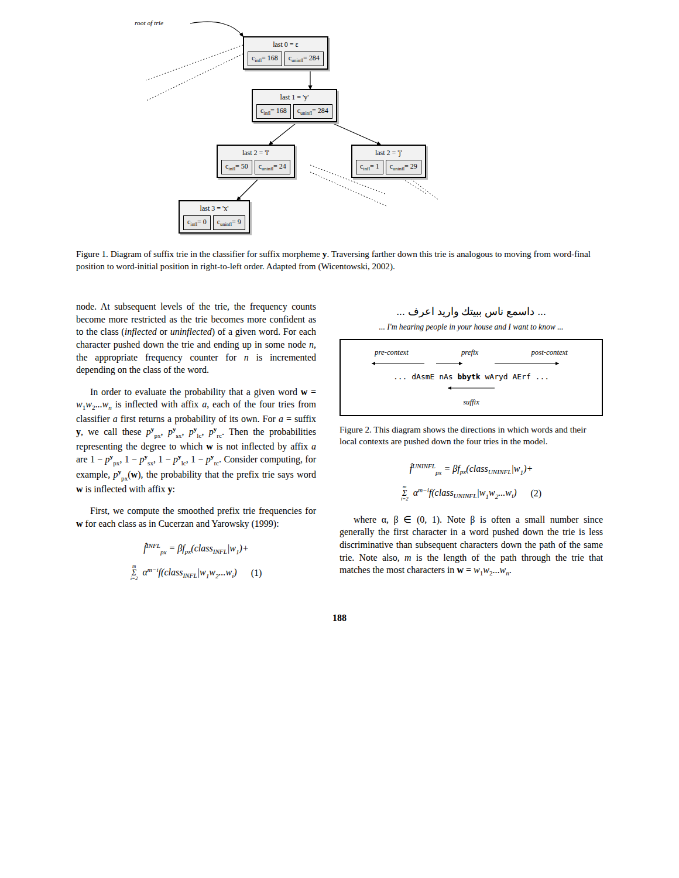root of trie
last 0 = ε
cinfl= 168 cuninfl= 284
last 1 = 'y'
cinfl= 168 cuninfl= 284
last 2 = 'l'
cinfl= 50 cuninfl= 24
last 2 = 'j'
cinfl= 1 cuninfl= 29
last 3 = 'x'
cinfl= 0 cuninfl= 9
Figure 1. Diagram of suffix trie in the classifier for suffix morpheme y. Traversing farther down this trie is analogous to moving from word-final position to word-initial position in right-to-left order. Adapted from (Wicentowski, 2002).
node. At subsequent levels of the trie, the frequency counts become more restricted as the trie becomes more confident as to the class (inflected or uninflected) of a given word. For each character pushed down the trie and ending up in some node n, the appropriate frequency counter for n is incremented depending on the class of the word.
In order to evaluate the probability that a given word w = w1w2...wn is inflected with affix a, each of the four tries from classifier a first returns a probability of its own. For a = suffix y, we call these pypx, pysx, pylc, pyrc. Then the probabilities representing the degree to which w is not inflected by affix a are 1 − pypx, 1 − pysx, 1 − pylc, 1 − pyrc. Consider computing, for example, pypx(w), the probability that the prefix trie says word w is inflected with affix y:
First, we compute the smoothed prefix trie frequencies for w for each class as in Cucerzan and Yarowsky (1999):
f̂INFLpx = βfpx(classINFL|w1)+
m Σ i=2 αm−if(classINFL|w1w2...wi) (1)
... داسمع ناس ببيتك واريد اعرف ...
... I'm hearing people in your house and I want to know ...
pre-context prefix post-context
... dAsmE nAs bbytk wAryd AErf ...
suffix
Figure 2. This diagram shows the directions in which words and their local contexts are pushed down the four tries in the model.
f̂UNINFLpx = βfpx(classUNINFL|w1)+
m Σ i=2 αm−if(classUNINFL|w1w2...wi) (2)
where α, β ∈ (0, 1). Note β is often a small number since generally the first character in a word pushed down the trie is less discriminative than subsequent characters down the path of the same trie. Note also, m is the length of the path through the trie that matches the most characters in w = w1w2...wn.
188